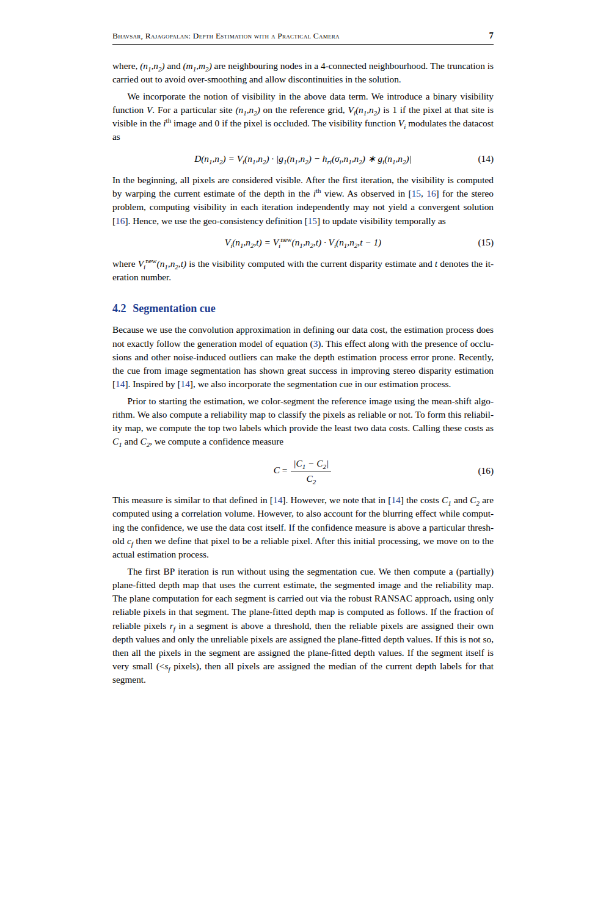Bhavsar, Rajagopalan: Depth Estimation with a Practical Camera 7
where, (n1,n2) and (m1,m2) are neighbouring nodes in a 4-connected neighbourhood. The truncation is carried out to avoid over-smoothing and allow discontinuities in the solution.
We incorporate the notion of visibility in the above data term. We introduce a binary visibility function V. For a particular site (n1,n2) on the reference grid, Vi(n1,n2) is 1 if the pixel at that site is visible in the ith image and 0 if the pixel is occluded. The visibility function Vi modulates the datacost as
D(n1,n2) = Vi(n1,n2) · |g1(n1,n2) − hri(σi,n1,n2) ∗ gi(n1,n2)| (14)
In the beginning, all pixels are considered visible. After the first iteration, the visibility is computed by warping the current estimate of the depth in the ith view. As observed in [15, 16] for the stereo problem, computing visibility in each iteration independently may not yield a convergent solution [16]. Hence, we use the geo-consistency definition [15] to update visibility temporally as
Vi(n1,n2,t) = Vinew(n1,n2,t) · Vi(n1,n2,t − 1) (15)
where Vinew(n1,n2,t) is the visibility computed with the current disparity estimate and t denotes the iteration number.
4.2 Segmentation cue
Because we use the convolution approximation in defining our data cost, the estimation process does not exactly follow the generation model of equation (3). This effect along with the presence of occlusions and other noise-induced outliers can make the depth estimation process error prone. Recently, the cue from image segmentation has shown great success in improving stereo disparity estimation [14]. Inspired by [14], we also incorporate the segmentation cue in our estimation process.
Prior to starting the estimation, we color-segment the reference image using the mean-shift algorithm. We also compute a reliability map to classify the pixels as reliable or not. To form this reliability map, we compute the top two labels which provide the least two data costs. Calling these costs as C1 and C2, we compute a confidence measure
C = |C1 − C2| C2 (16)
This measure is similar to that defined in [14]. However, we note that in [14] the costs C1 and C2 are computed using a correlation volume. However, to also account for the blurring effect while computing the confidence, we use the data cost itself. If the confidence measure is above a particular threshold cf then we define that pixel to be a reliable pixel. After this initial processing, we move on to the actual estimation process.
The first BP iteration is run without using the segmentation cue. We then compute a (partially) plane-fitted depth map that uses the current estimate, the segmented image and the reliability map. The plane computation for each segment is carried out via the robust RANSAC approach, using only reliable pixels in that segment. The plane-fitted depth map is computed as follows. If the fraction of reliable pixels rf in a segment is above a threshold, then the reliable pixels are assigned their own depth values and only the unreliable pixels are assigned the plane-fitted depth values. If this is not so, then all the pixels in the segment are assigned the plane-fitted depth values. If the segment itself is very small (<sf pixels), then all pixels are assigned the median of the current depth labels for that segment.